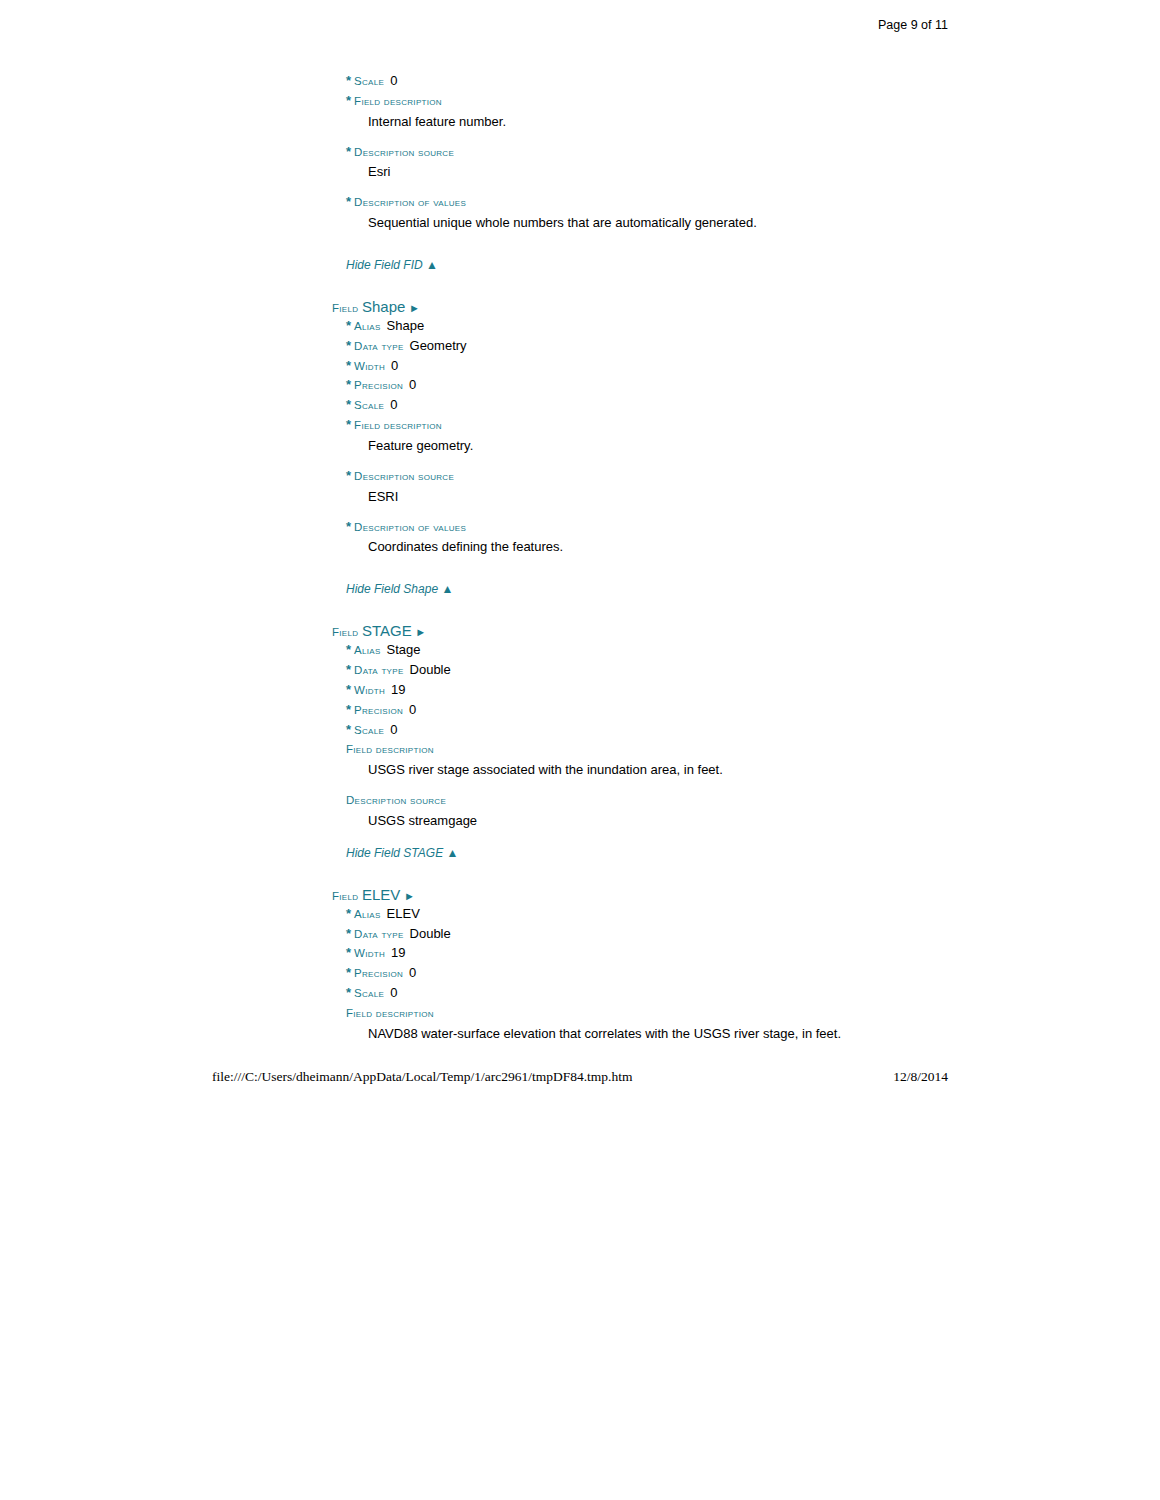Page 9 of 11
*Scale 0
*Field description Internal feature number.
*Description source Esri
*Description of values Sequential unique whole numbers that are automatically generated.
Hide Field FID ▲
Field Shape ►
*Alias Shape
*Data type Geometry
*Width 0
*Precision 0
*Scale 0
*Field description Feature geometry.
*Description source ESRI
*Description of values Coordinates defining the features.
Hide Field Shape ▲
Field STAGE ►
*Alias Stage
*Data type Double
*Width 19
*Precision 0
*Scale 0
Field description USGS river stage associated with the inundation area, in feet.
Description source USGS streamgage
Hide Field STAGE ▲
Field ELEV ►
*Alias ELEV
*Data type Double
*Width 19
*Precision 0
*Scale 0
Field description NAVD88 water-surface elevation that correlates with the USGS river stage, in feet.
file:///C:/Users/dheimann/AppData/Local/Temp/1/arc2961/tmpDF84.tmp.htm 12/8/2014